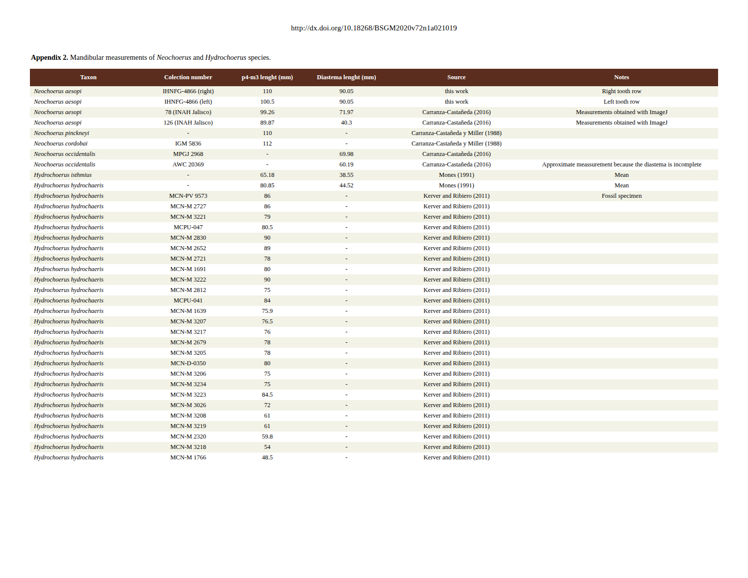http://dx.doi.org/10.18268/BSGM2020v72n1a021019
Appendix 2. Mandibular measurements of Neochoerus and Hydrochoerus species.
| Taxon | Colection number | p4-m3 lenght (mm) | Diastema lenght (mm) | Source | Notes |
| --- | --- | --- | --- | --- | --- |
| Neochoerus aesopi | IHNFG-4866 (right) | 110 | 90.05 | this work | Right tooth row |
| Neochoerus aesopi | IHNFG-4866 (left) | 100.5 | 90.05 | this work | Left tooth row |
| Neochoerus aesopi | 78 (INAH Jalisco) | 99.26 | 71.97 | Carranza-Castañeda (2016) | Measurements obtained with ImageJ |
| Neochoerus aesopi | 126 (INAH Jalisco) | 89.87 | 40.3 | Carranza-Castañeda (2016) | Measurements obtained with ImageJ |
| Neochoerus pinckneyi | - | 110 | - | Carranza-Castañeda y Miller (1988) | |
| Neochoerus cordobai | IGM 5836 | 112 | - | Carranza-Castañeda y Miller (1988) | |
| Neochoerus occidentalis | MPGJ 2968 | - | 69.98 | Carranza-Castañeda (2016) | |
| Neochoerus occidentalis | AWC 20369 | - | 60.19 | Carranza-Castañeda (2016) | Approximate meassurement because the diastema is incomplete |
| Hydrochoerus isthmius | - | 65.18 | 38.55 | Mones (1991) | Mean |
| Hydrochoerus hydrochaeris | - | 80.85 | 44.52 | Mones (1991) | Mean |
| Hydrochoerus hydrochaeris | MCN-PV 9573 | 86 | - | Kerver and Ribiero (2011) | Fossil specimen |
| Hydrochoerus hydrochaeris | MCN-M 2727 | 86 | - | Kerver and Ribiero (2011) | |
| Hydrochoerus hydrochaeris | MCN-M 3221 | 79 | - | Kerver and Ribiero (2011) | |
| Hydrochoerus hydrochaeris | MCPU-047 | 80.5 | - | Kerver and Ribiero (2011) | |
| Hydrochoerus hydrochaeris | MCN-M 2830 | 90 | - | Kerver and Ribiero (2011) | |
| Hydrochoerus hydrochaeris | MCN-M 2652 | 89 | - | Kerver and Ribiero (2011) | |
| Hydrochoerus hydrochaeris | MCN-M 2721 | 78 | - | Kerver and Ribiero (2011) | |
| Hydrochoerus hydrochaeris | MCN-M 1691 | 80 | - | Kerver and Ribiero (2011) | |
| Hydrochoerus hydrochaeris | MCN-M 3222 | 90 | - | Kerver and Ribiero (2011) | |
| Hydrochoerus hydrochaeris | MCN-M 2812 | 75 | - | Kerver and Ribiero (2011) | |
| Hydrochoerus hydrochaeris | MCPU-041 | 84 | - | Kerver and Ribiero (2011) | |
| Hydrochoerus hydrochaeris | MCN-M 1639 | 75.9 | - | Kerver and Ribiero (2011) | |
| Hydrochoerus hydrochaeris | MCN-M 3207 | 76.5 | - | Kerver and Ribiero (2011) | |
| Hydrochoerus hydrochaeris | MCN-M 3217 | 76 | - | Kerver and Ribiero (2011) | |
| Hydrochoerus hydrochaeris | MCN-M 2679 | 78 | - | Kerver and Ribiero (2011) | |
| Hydrochoerus hydrochaeris | MCN-M 3205 | 78 | - | Kerver and Ribiero (2011) | |
| Hydrochoerus hydrochaeris | MCN-D-0350 | 80 | - | Kerver and Ribiero (2011) | |
| Hydrochoerus hydrochaeris | MCN-M 3206 | 75 | - | Kerver and Ribiero (2011) | |
| Hydrochoerus hydrochaeris | MCN-M 3234 | 75 | - | Kerver and Ribiero (2011) | |
| Hydrochoerus hydrochaeris | MCN-M 3223 | 84.5 | - | Kerver and Ribiero (2011) | |
| Hydrochoerus hydrochaeris | MCN-M 3026 | 72 | - | Kerver and Ribiero (2011) | |
| Hydrochoerus hydrochaeris | MCN-M 3208 | 61 | - | Kerver and Ribiero (2011) | |
| Hydrochoerus hydrochaeris | MCN-M 3219 | 61 | - | Kerver and Ribiero (2011) | |
| Hydrochoerus hydrochaeris | MCN-M 2320 | 59.8 | - | Kerver and Ribiero (2011) | |
| Hydrochoerus hydrochaeris | MCN-M 3218 | 54 | - | Kerver and Ribiero (2011) | |
| Hydrochoerus hydrochaeris | MCN-M 1766 | 48.5 | - | Kerver and Ribiero (2011) | |